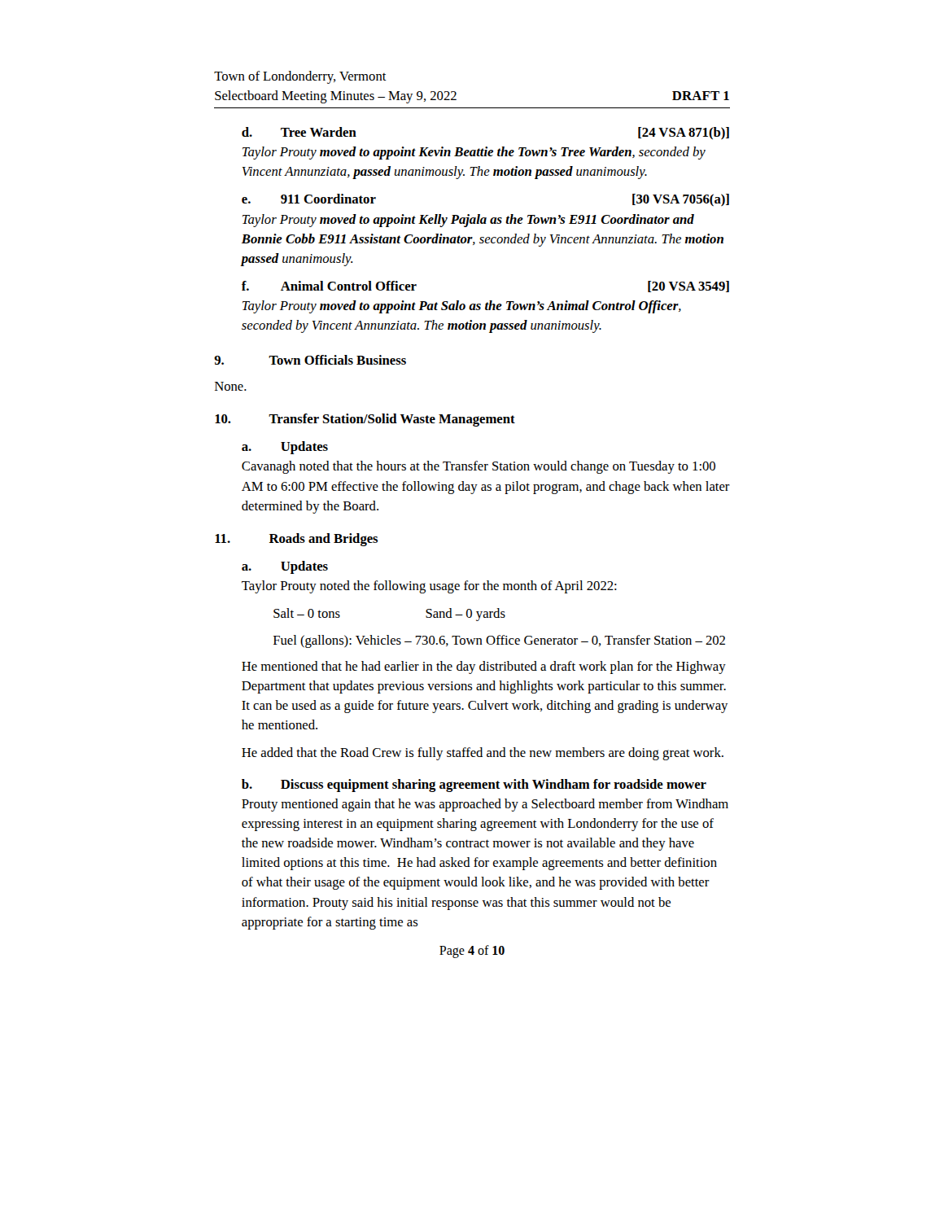Town of Londonderry, Vermont
Selectboard Meeting Minutes – May 9, 2022
DRAFT 1
d.
Tree Warden [24 VSA 871(b)]
Taylor Prouty moved to appoint Kevin Beattie the Town’s Tree Warden, seconded by Vincent Annunziata, passed unanimously. The motion passed unanimously.
e.
911 Coordinator [30 VSA 7056(a)]
Taylor Prouty moved to appoint Kelly Pajala as the Town’s E911 Coordinator and Bonnie Cobb E911 Assistant Coordinator, seconded by Vincent Annunziata. The motion passed unanimously.
f.
Animal Control Officer [20 VSA 3549]
Taylor Prouty moved to appoint Pat Salo as the Town’s Animal Control Officer, seconded by Vincent Annunziata. The motion passed unanimously.
9.
Town Officials Business
None.
10.
Transfer Station/Solid Waste Management
a.
Updates
Cavanagh noted that the hours at the Transfer Station would change on Tuesday to 1:00 AM to 6:00 PM effective the following day as a pilot program, and chage back when later determined by the Board.
11.
Roads and Bridges
a.
Updates
Taylor Prouty noted the following usage for the month of April 2022:
Salt – 0 tons Sand – 0 yards
Fuel (gallons): Vehicles – 730.6, Town Office Generator – 0, Transfer Station – 202
He mentioned that he had earlier in the day distributed a draft work plan for the Highway Department that updates previous versions and highlights work particular to this summer. It can be used as a guide for future years. Culvert work, ditching and grading is underway he mentioned.
He added that the Road Crew is fully staffed and the new members are doing great work.
b.
Discuss equipment sharing agreement with Windham for roadside mower
Prouty mentioned again that he was approached by a Selectboard member from Windham expressing interest in an equipment sharing agreement with Londonderry for the use of the new roadside mower. Windham’s contract mower is not available and they have limited options at this time. He had asked for example agreements and better definition of what their usage of the equipment would look like, and he was provided with better information. Prouty said his initial response was that this summer would not be appropriate for a starting time as
Page 4 of 10